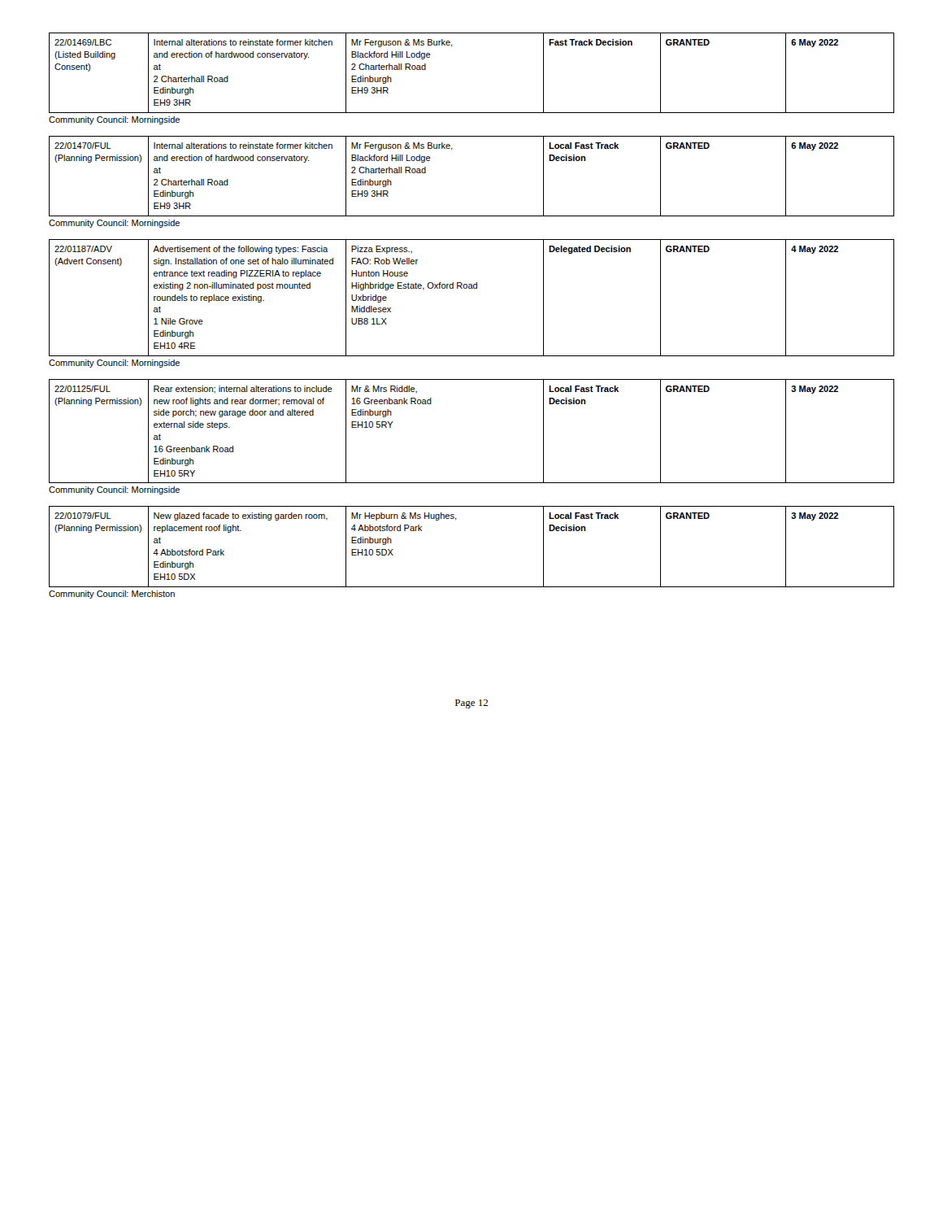| 22/01469/LBC (Listed Building Consent) | Internal alterations to reinstate former kitchen and erection of hardwood conservatory. at 2 Charterhall Road Edinburgh EH9 3HR | Mr Ferguson & Ms Burke, Blackford Hill Lodge 2 Charterhall Road Edinburgh EH9 3HR | Fast Track Decision | GRANTED | 6 May 2022 |
Community Council: Morningside
| 22/01470/FUL (Planning Permission) | Internal alterations to reinstate former kitchen and erection of hardwood conservatory. at 2 Charterhall Road Edinburgh EH9 3HR | Mr Ferguson & Ms Burke, Blackford Hill Lodge 2 Charterhall Road Edinburgh EH9 3HR | Local Fast Track Decision | GRANTED | 6 May 2022 |
Community Council: Morningside
| 22/01187/ADV (Advert Consent) | Advertisement of the following types: Fascia sign. Installation of one set of halo illuminated entrance text reading PIZZERIA to replace existing 2 non-illuminated post mounted roundels to replace existing. at 1 Nile Grove Edinburgh EH10 4RE | Pizza Express., FAO: Rob Weller Hunton House Highbridge Estate, Oxford Road Uxbridge Middlesex UB8 1LX | Delegated Decision | GRANTED | 4 May 2022 |
Community Council: Morningside
| 22/01125/FUL (Planning Permission) | Rear extension; internal alterations to include new roof lights and rear dormer; removal of side porch; new garage door and altered external side steps. at 16 Greenbank Road Edinburgh EH10 5RY | Mr & Mrs Riddle, 16 Greenbank Road Edinburgh EH10 5RY | Local Fast Track Decision | GRANTED | 3 May 2022 |
Community Council: Morningside
| 22/01079/FUL (Planning Permission) | New glazed facade to existing garden room, replacement roof light. at 4 Abbotsford Park Edinburgh EH10 5DX | Mr Hepburn & Ms Hughes, 4 Abbotsford Park Edinburgh EH10 5DX | Local Fast Track Decision | GRANTED | 3 May 2022 |
Community Council: Merchiston
Page 12